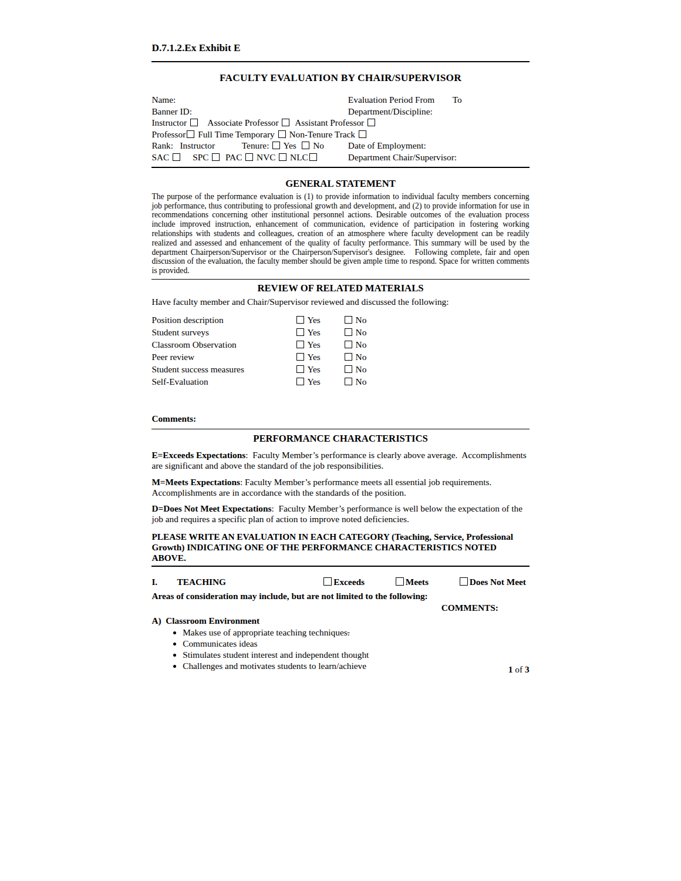D.7.1.2.Ex Exhibit E
FACULTY EVALUATION BY CHAIR/SUPERVISOR
| Name: | Evaluation Period From To |
| Banner ID: | Department/Discipline: |
| Instructor Associate Professor Assistant Professor |
| Professor Full Time Temporary Non-Tenure Track |
| Rank: Instructor Tenure: Yes No | Date of Employment: |
| SAC SPC PAC NVC NLC | Department Chair/Supervisor: |
GENERAL STATEMENT
The purpose of the performance evaluation is (1) to provide information to individual faculty members concerning job performance, thus contributing to professional growth and development, and (2) to provide information for use in recommendations concerning other institutional personnel actions. Desirable outcomes of the evaluation process include improved instruction, enhancement of communication, evidence of participation in fostering working relationships with students and colleagues, creation of an atmosphere where faculty development can be readily realized and assessed and enhancement of the quality of faculty performance. This summary will be used by the department Chairperson/Supervisor or the Chairperson/Supervisor's designee. Following complete, fair and open discussion of the evaluation, the faculty member should be given ample time to respond. Space for written comments is provided.
REVIEW OF RELATED MATERIALS
Have faculty member and Chair/Supervisor reviewed and discussed the following:
| Position description | Yes | No |
| Student surveys | Yes | No |
| Classroom Observation | Yes | No |
| Peer review | Yes | No |
| Student success measures | Yes | No |
| Self-Evaluation | Yes | No |
Comments:
PERFORMANCE CHARACTERISTICS
E=Exceeds Expectations: Faculty Member’s performance is clearly above average. Accomplishments are significant and above the standard of the job responsibilities.
M=Meets Expectations: Faculty Member’s performance meets all essential job requirements. Accomplishments are in accordance with the standards of the position.
D=Does Not Meet Expectations: Faculty Member’s performance is well below the expectation of the job and requires a specific plan of action to improve noted deficiencies.
PLEASE WRITE AN EVALUATION IN EACH CATEGORY (Teaching, Service, Professional Growth) INDICATING ONE OF THE PERFORMANCE CHARACTERISTICS NOTED ABOVE.
I. TEACHING Exceeds Meets Does Not Meet
Areas of consideration may include, but are not limited to the following:
COMMENTS:
A) Classroom Environment
Makes use of appropriate teaching techniques.
Communicates ideas
Stimulates student interest and independent thought
Challenges and motivates students to learn/achieve
1 of 3